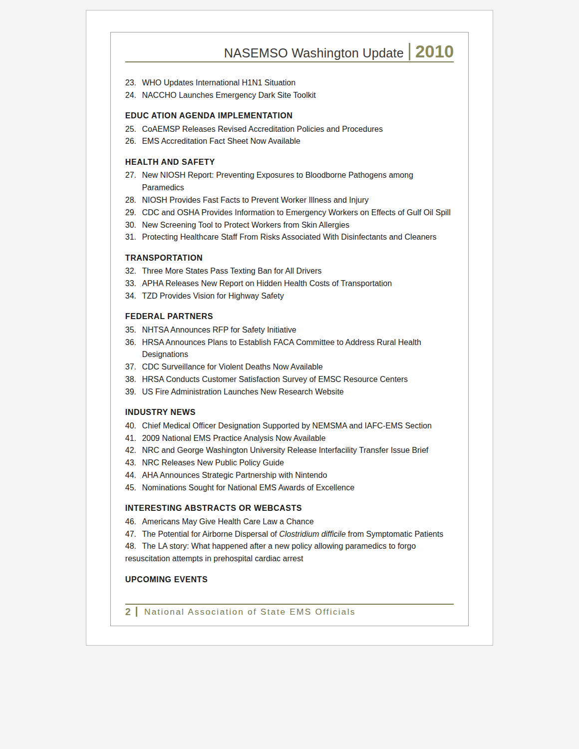NASEMSO Washington Update
2010
23. WHO Updates International H1N1 Situation
24. NACCHO Launches Emergency Dark Site Toolkit
EDUC ATION AGENDA IMPLEMENTATION
25. CoAEMSP Releases Revised Accreditation Policies and Procedures
26. EMS Accreditation Fact Sheet Now Available
HEALTH AND SAFETY
27. New NIOSH Report: Preventing Exposures to Bloodborne Pathogens among Paramedics
28. NIOSH Provides Fast Facts to Prevent Worker Illness and Injury
29. CDC and OSHA Provides Information to Emergency Workers on Effects of Gulf Oil Spill
30. New Screening Tool to Protect Workers from Skin Allergies
31. Protecting Healthcare Staff From Risks Associated With Disinfectants and Cleaners
TRANSPORTATION
32. Three More States Pass Texting Ban for All Drivers
33. APHA Releases New Report on Hidden Health Costs of Transportation
34. TZD Provides Vision for Highway Safety
FEDERAL PARTNERS
35. NHTSA Announces RFP for Safety Initiative
36. HRSA Announces Plans to Establish FACA Committee to Address Rural Health Designations
37. CDC Surveillance for Violent Deaths Now Available
38. HRSA Conducts Customer Satisfaction Survey of EMSC Resource Centers
39. US Fire Administration Launches New Research Website
INDUSTRY NEWS
40. Chief Medical Officer Designation Supported by NEMSMA and IAFC-EMS Section
41. 2009 National EMS Practice Analysis Now Available
42. NRC and George Washington University Release Interfacility Transfer Issue Brief
43. NRC Releases New Public Policy Guide
44. AHA Announces Strategic Partnership with Nintendo
45. Nominations Sought for National EMS Awards of Excellence
INTERESTING ABSTRACTS OR WEBCASTS
46. Americans May Give Health Care Law a Chance
47. The Potential for Airborne Dispersal of Clostridium difficile from Symptomatic Patients
48. The LA story: What happened after a new policy allowing paramedics to forgo resuscitation attempts in prehospital cardiac arrest
UPCOMING EVENTS
2
National Association of State EMS Officials